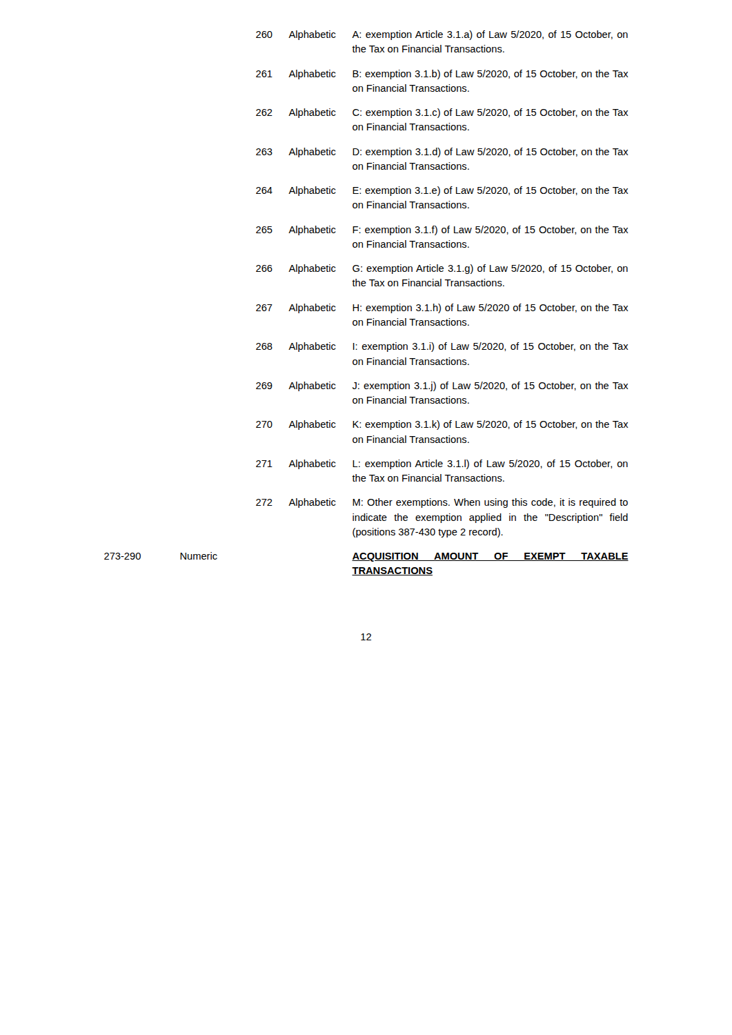| | | 260 | Alphabetic | A: exemption Article 3.1.a) of Law 5/2020, of 15 October, on the Tax on Financial Transactions. |
| | | 261 | Alphabetic | B: exemption 3.1.b) of Law 5/2020, of 15 October, on the Tax on Financial Transactions. |
| | | 262 | Alphabetic | C: exemption 3.1.c) of Law 5/2020, of 15 October, on the Tax on Financial Transactions. |
| | | 263 | Alphabetic | D: exemption 3.1.d) of Law 5/2020, of 15 October, on the Tax on Financial Transactions. |
| | | 264 | Alphabetic | E: exemption 3.1.e) of Law 5/2020, of 15 October, on the Tax on Financial Transactions. |
| | | 265 | Alphabetic | F: exemption 3.1.f) of Law 5/2020, of 15 October, on the Tax on Financial Transactions. |
| | | 266 | Alphabetic | G: exemption Article 3.1.g) of Law 5/2020, of 15 October, on the Tax on Financial Transactions. |
| | | 267 | Alphabetic | H: exemption 3.1.h) of Law 5/2020 of 15 October, on the Tax on Financial Transactions. |
| | | 268 | Alphabetic | I: exemption 3.1.i) of Law 5/2020, of 15 October, on the Tax on Financial Transactions. |
| | | 269 | Alphabetic | J: exemption 3.1.j) of Law 5/2020, of 15 October, on the Tax on Financial Transactions. |
| | | 270 | Alphabetic | K: exemption 3.1.k) of Law 5/2020, of 15 October, on the Tax on Financial Transactions. |
| | | 271 | Alphabetic | L: exemption Article 3.1.l) of Law 5/2020, of 15 October, on the Tax on Financial Transactions. |
| | | 272 | Alphabetic | M: Other exemptions. When using this code, it is required to indicate the exemption applied in the "Description" field (positions 387-430 type 2 record). |
| 273-290 | Numeric | | | ACQUISITION AMOUNT OF EXEMPT TAXABLE TRANSACTIONS |
12